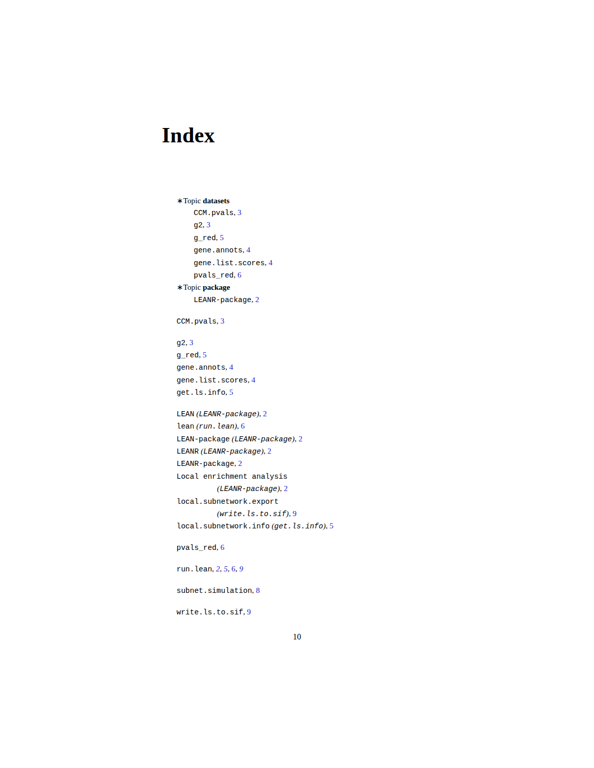Index
∗Topic datasets
CCM.pvals, 3
g2, 3
g_red, 5
gene.annots, 4
gene.list.scores, 4
pvals_red, 6
∗Topic package
LEANR-package, 2
CCM.pvals, 3
g2, 3
g_red, 5
gene.annots, 4
gene.list.scores, 4
get.ls.info, 5
LEAN (LEANR-package), 2
lean (run.lean), 6
LEAN-package (LEANR-package), 2
LEANR (LEANR-package), 2
LEANR-package, 2
Local enrichment analysis
(LEANR-package), 2
local.subnetwork.export
(write.ls.to.sif), 9
local.subnetwork.info (get.ls.info), 5
pvals_red, 6
run.lean, 2, 5, 6, 9
subnet.simulation, 8
write.ls.to.sif, 9
10